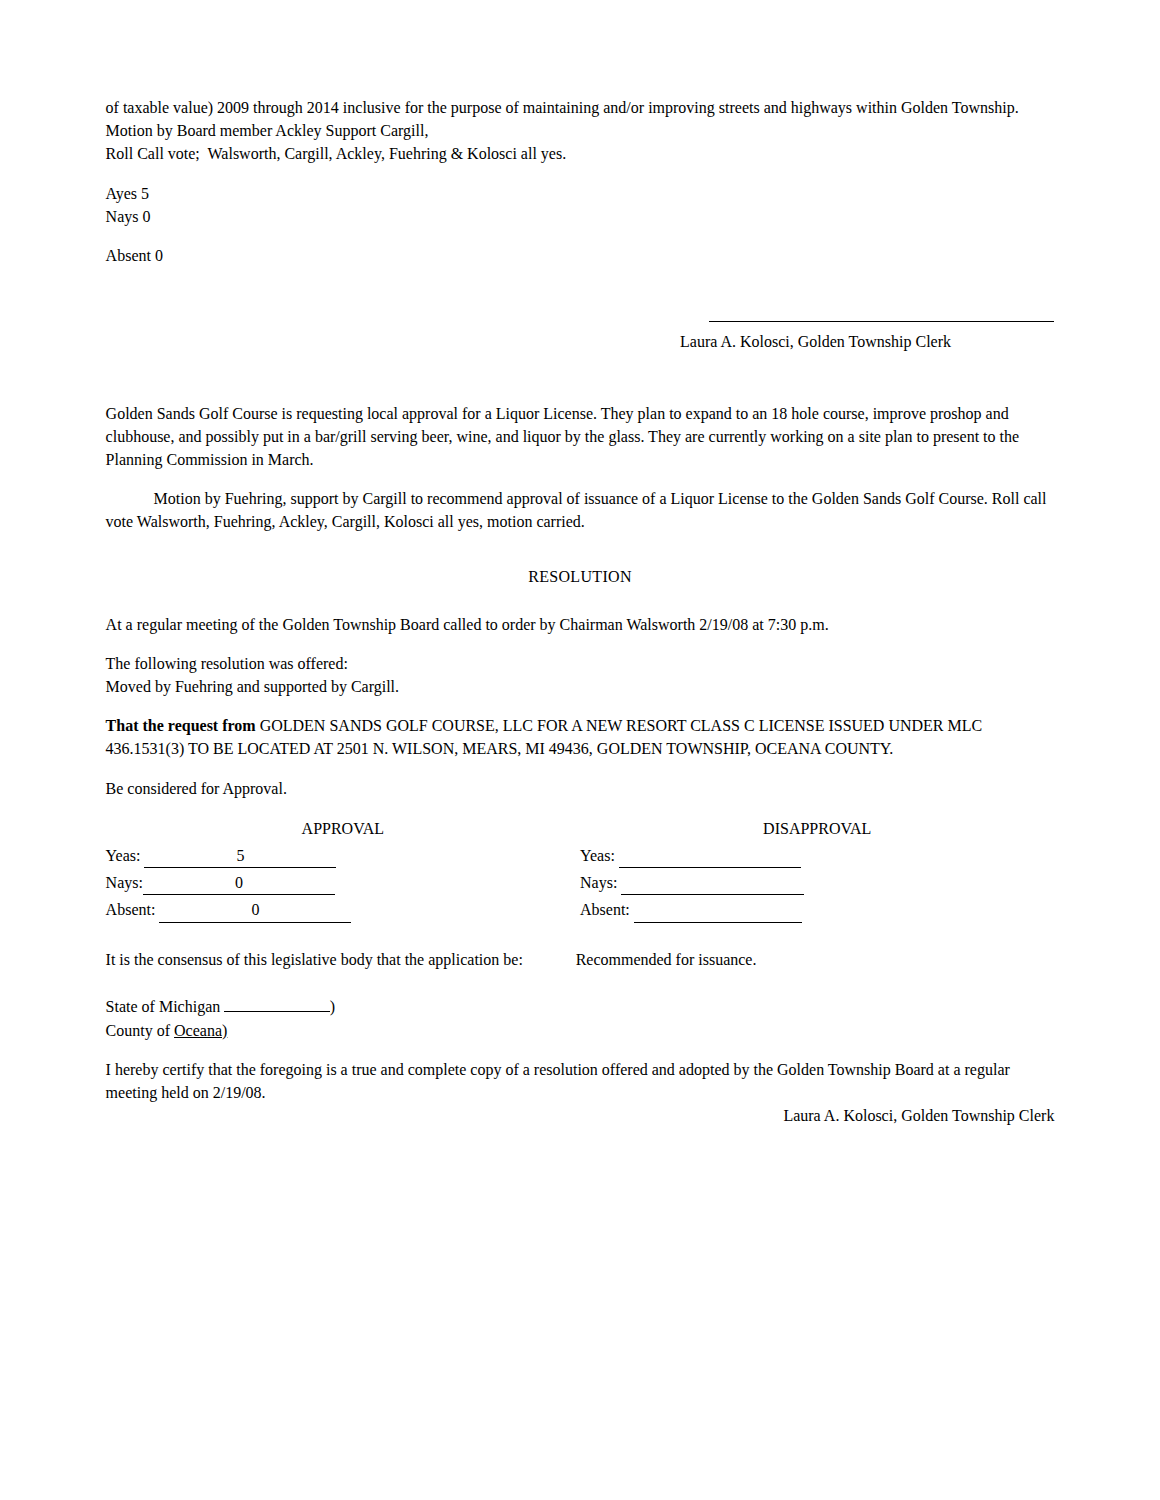of taxable value) 2009 through 2014 inclusive for the purpose of maintaining and/or improving streets and highways within Golden Township.
Motion by Board member Ackley Support Cargill,
Roll Call vote; Walsworth, Cargill, Ackley, Fuehring & Kolosci all yes.
Ayes 5
Nays 0
Absent 0
Laura A. Kolosci, Golden Township Clerk
Golden Sands Golf Course is requesting local approval for a Liquor License. They plan to expand to an 18 hole course, improve proshop and clubhouse, and possibly put in a bar/grill serving beer, wine, and liquor by the glass. They are currently working on a site plan to present to the Planning Commission in March.
Motion by Fuehring, support by Cargill to recommend approval of issuance of a Liquor License to the Golden Sands Golf Course. Roll call vote Walsworth, Fuehring, Ackley, Cargill, Kolosci all yes, motion carried.
RESOLUTION
At a regular meeting of the Golden Township Board called to order by Chairman Walsworth 2/19/08 at 7:30 p.m.
The following resolution was offered:
Moved by Fuehring and supported by Cargill.
That the request from GOLDEN SANDS GOLF COURSE, LLC FOR A NEW RESORT CLASS C LICENSE ISSUED UNDER MLC 436.1531(3) TO BE LOCATED AT 2501 N. WILSON, MEARS, MI 49436, GOLDEN TOWNSHIP, OCEANA COUNTY.
Be considered for Approval.
| APPROVAL | DISAPPROVAL |
| Yeas: 5 | Yeas: |
| Nays: 0 | Nays: |
| Absent: 0 | Absent: |
It is the consensus of this legislative body that the application be: Recommended for issuance.
State of Michigan )
County of Oceana)
I hereby certify that the foregoing is a true and complete copy of a resolution offered and adopted by the Golden Township Board at a regular meeting held on 2/19/08.
Laura A. Kolosci, Golden Township Clerk